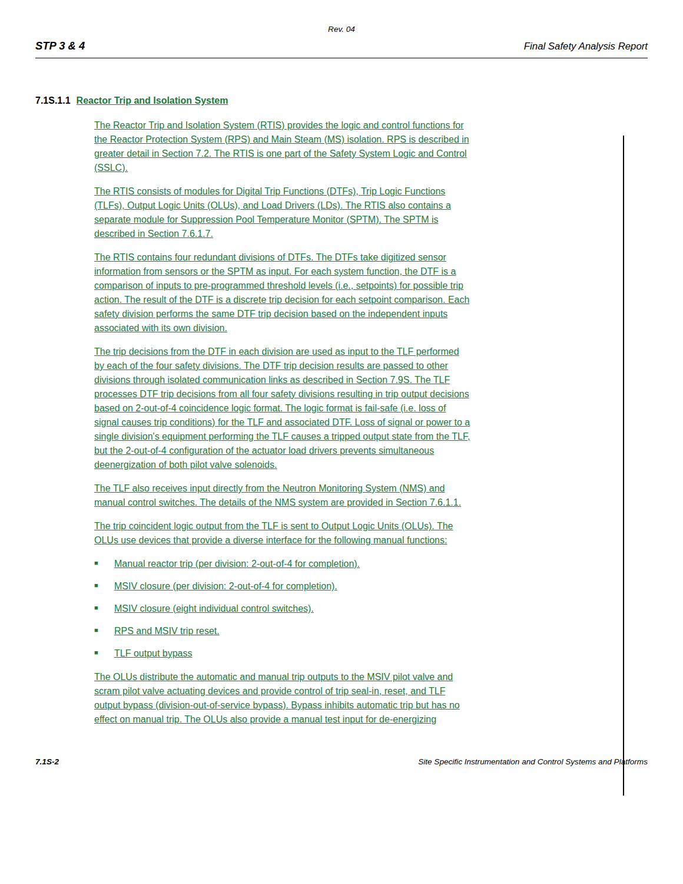Rev. 04
STP 3 & 4
Final Safety Analysis Report
7.1S.1.1 Reactor Trip and Isolation System
The Reactor Trip and Isolation System (RTIS) provides the logic and control functions for the Reactor Protection System (RPS) and Main Steam (MS) isolation. RPS is described in greater detail in Section 7.2. The RTIS is one part of the Safety System Logic and Control (SSLC).
The RTIS consists of modules for Digital Trip Functions (DTFs), Trip Logic Functions (TLFs), Output Logic Units (OLUs), and Load Drivers (LDs). The RTIS also contains a separate module for Suppression Pool Temperature Monitor (SPTM). The SPTM is described in Section 7.6.1.7.
The RTIS contains four redundant divisions of DTFs. The DTFs take digitized sensor information from sensors or the SPTM as input. For each system function, the DTF is a comparison of inputs to pre-programmed threshold levels (i.e., setpoints) for possible trip action. The result of the DTF is a discrete trip decision for each setpoint comparison. Each safety division performs the same DTF trip decision based on the independent inputs associated with its own division.
The trip decisions from the DTF in each division are used as input to the TLF performed by each of the four safety divisions. The DTF trip decision results are passed to other divisions through isolated communication links as described in Section 7.9S. The TLF processes DTF trip decisions from all four safety divisions resulting in trip output decisions based on 2-out-of-4 coincidence logic format. The logic format is fail-safe (i.e. loss of signal causes trip conditions) for the TLF and associated DTF. Loss of signal or power to a single division's equipment performing the TLF causes a tripped output state from the TLF, but the 2-out-of-4 configuration of the actuator load drivers prevents simultaneous deenergization of both pilot valve solenoids.
The TLF also receives input directly from the Neutron Monitoring System (NMS) and manual control switches. The details of the NMS system are provided in Section 7.6.1.1.
The trip coincident logic output from the TLF is sent to Output Logic Units (OLUs). The OLUs use devices that provide a diverse interface for the following manual functions:
Manual reactor trip (per division: 2-out-of-4 for completion).
MSIV closure (per division: 2-out-of-4 for completion).
MSIV closure (eight individual control switches).
RPS and MSIV trip reset.
TLF output bypass
The OLUs distribute the automatic and manual trip outputs to the MSIV pilot valve and scram pilot valve actuating devices and provide control of trip seal-in, reset, and TLF output bypass (division-out-of-service bypass). Bypass inhibits automatic trip but has no effect on manual trip. The OLUs also provide a manual test input for de-energizing
7.1S-2
Site Specific Instrumentation and Control Systems and Platforms